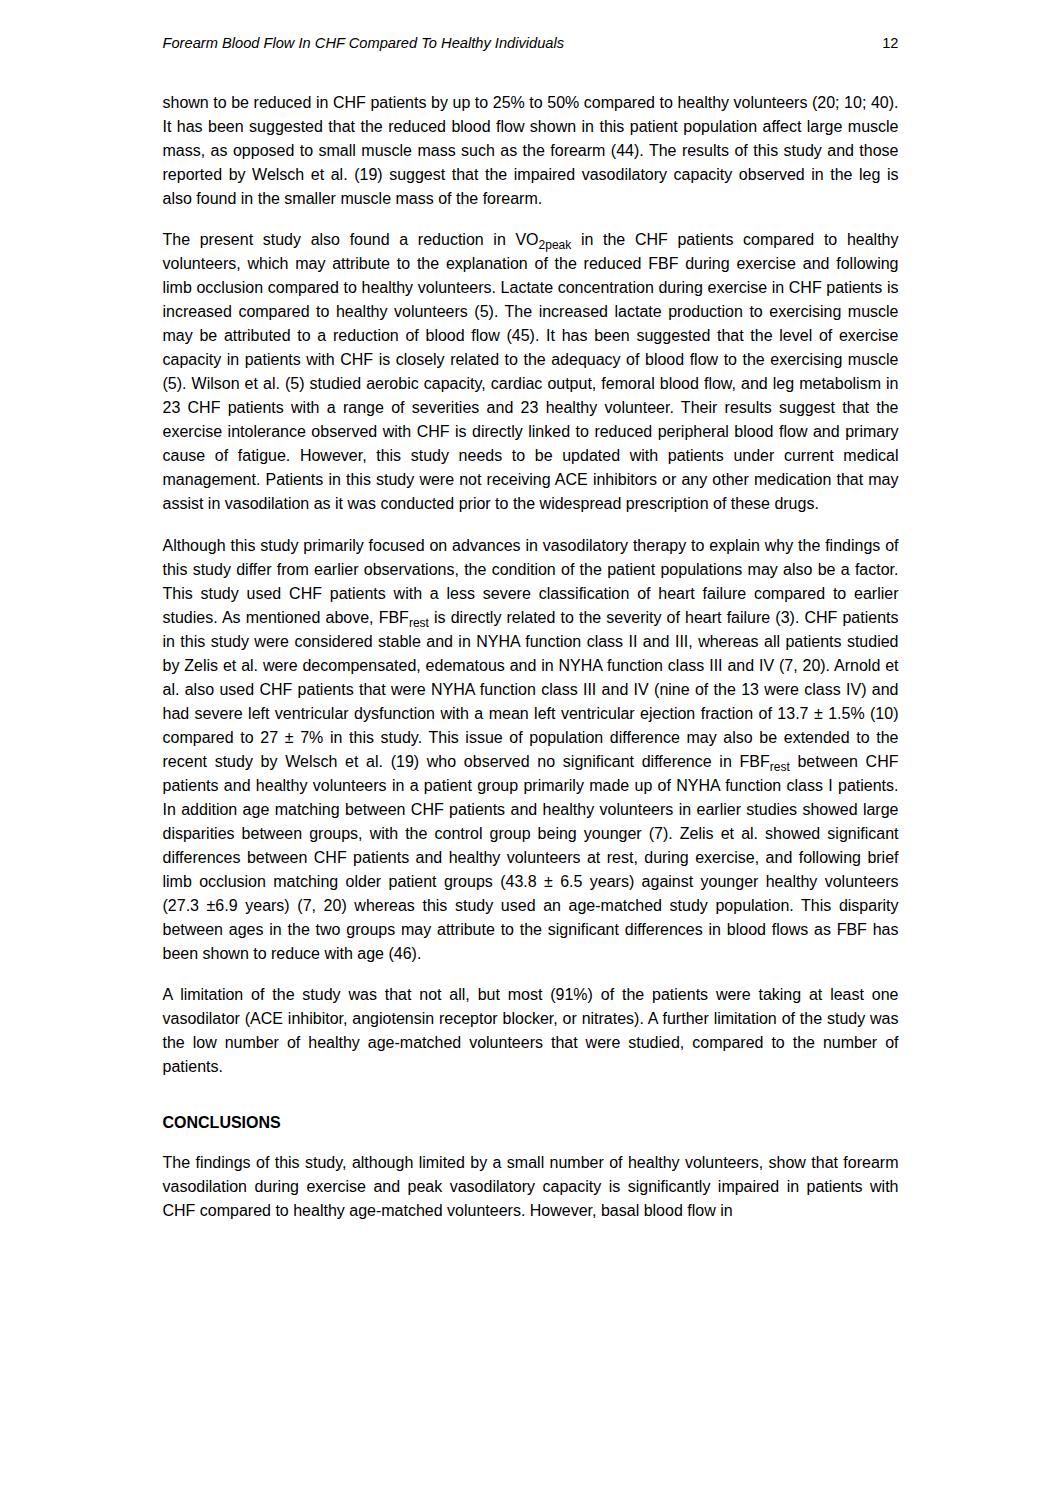Forearm Blood Flow In CHF Compared To Healthy Individuals 12
shown to be reduced in CHF patients by up to 25% to 50% compared to healthy volunteers (20; 10; 40). It has been suggested that the reduced blood flow shown in this patient population affect large muscle mass, as opposed to small muscle mass such as the forearm (44). The results of this study and those reported by Welsch et al. (19) suggest that the impaired vasodilatory capacity observed in the leg is also found in the smaller muscle mass of the forearm.
The present study also found a reduction in VO2peak in the CHF patients compared to healthy volunteers, which may attribute to the explanation of the reduced FBF during exercise and following limb occlusion compared to healthy volunteers. Lactate concentration during exercise in CHF patients is increased compared to healthy volunteers (5). The increased lactate production to exercising muscle may be attributed to a reduction of blood flow (45). It has been suggested that the level of exercise capacity in patients with CHF is closely related to the adequacy of blood flow to the exercising muscle (5). Wilson et al. (5) studied aerobic capacity, cardiac output, femoral blood flow, and leg metabolism in 23 CHF patients with a range of severities and 23 healthy volunteer. Their results suggest that the exercise intolerance observed with CHF is directly linked to reduced peripheral blood flow and primary cause of fatigue. However, this study needs to be updated with patients under current medical management. Patients in this study were not receiving ACE inhibitors or any other medication that may assist in vasodilation as it was conducted prior to the widespread prescription of these drugs.
Although this study primarily focused on advances in vasodilatory therapy to explain why the findings of this study differ from earlier observations, the condition of the patient populations may also be a factor. This study used CHF patients with a less severe classification of heart failure compared to earlier studies. As mentioned above, FBFrest is directly related to the severity of heart failure (3). CHF patients in this study were considered stable and in NYHA function class II and III, whereas all patients studied by Zelis et al. were decompensated, edematous and in NYHA function class III and IV (7, 20). Arnold et al. also used CHF patients that were NYHA function class III and IV (nine of the 13 were class IV) and had severe left ventricular dysfunction with a mean left ventricular ejection fraction of 13.7 ± 1.5% (10) compared to 27 ± 7% in this study. This issue of population difference may also be extended to the recent study by Welsch et al. (19) who observed no significant difference in FBFrest between CHF patients and healthy volunteers in a patient group primarily made up of NYHA function class I patients. In addition age matching between CHF patients and healthy volunteers in earlier studies showed large disparities between groups, with the control group being younger (7). Zelis et al. showed significant differences between CHF patients and healthy volunteers at rest, during exercise, and following brief limb occlusion matching older patient groups (43.8 ± 6.5 years) against younger healthy volunteers (27.3 ±6.9 years) (7, 20) whereas this study used an age-matched study population. This disparity between ages in the two groups may attribute to the significant differences in blood flows as FBF has been shown to reduce with age (46).
A limitation of the study was that not all, but most (91%) of the patients were taking at least one vasodilator (ACE inhibitor, angiotensin receptor blocker, or nitrates). A further limitation of the study was the low number of healthy age-matched volunteers that were studied, compared to the number of patients.
Conclusions
The findings of this study, although limited by a small number of healthy volunteers, show that forearm vasodilation during exercise and peak vasodilatory capacity is significantly impaired in patients with CHF compared to healthy age-matched volunteers. However, basal blood flow in